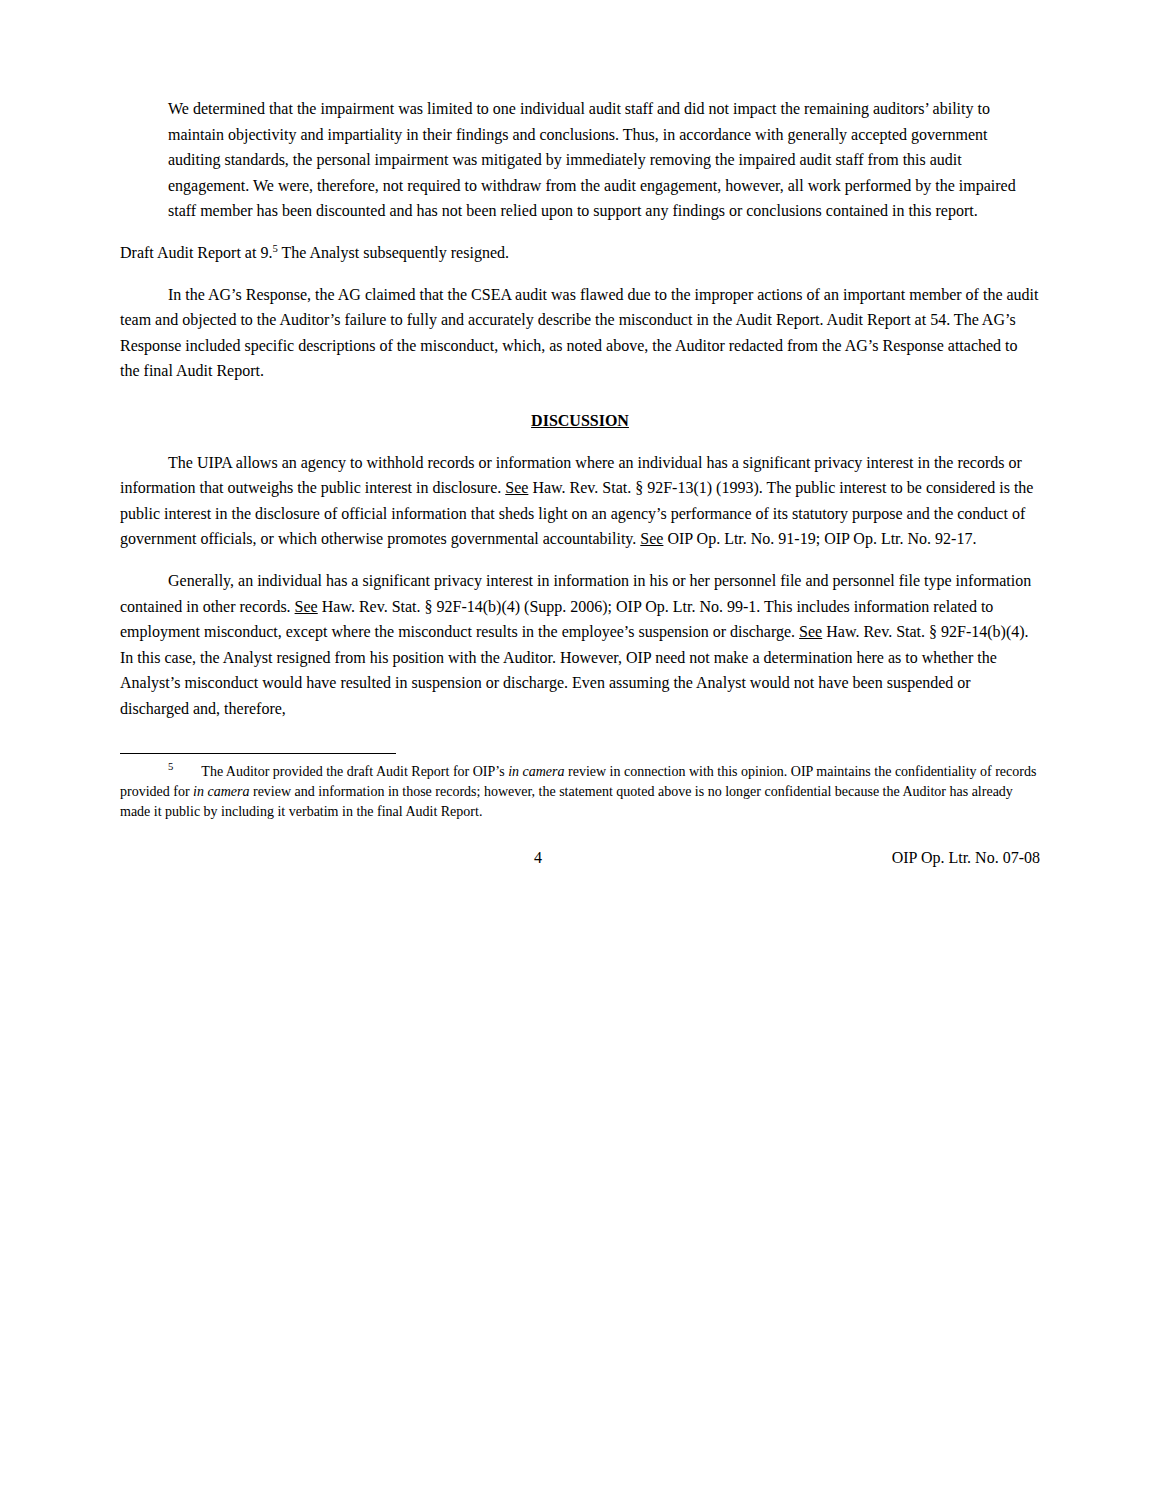We determined that the impairment was limited to one individual audit staff and did not impact the remaining auditors’ ability to maintain objectivity and impartiality in their findings and conclusions. Thus, in accordance with generally accepted government auditing standards, the personal impairment was mitigated by immediately removing the impaired audit staff from this audit engagement. We were, therefore, not required to withdraw from the audit engagement, however, all work performed by the impaired staff member has been discounted and has not been relied upon to support any findings or conclusions contained in this report.
Draft Audit Report at 9.5 The Analyst subsequently resigned.
In the AG’s Response, the AG claimed that the CSEA audit was flawed due to the improper actions of an important member of the audit team and objected to the Auditor’s failure to fully and accurately describe the misconduct in the Audit Report. Audit Report at 54. The AG’s Response included specific descriptions of the misconduct, which, as noted above, the Auditor redacted from the AG’s Response attached to the final Audit Report.
DISCUSSION
The UIPA allows an agency to withhold records or information where an individual has a significant privacy interest in the records or information that outweighs the public interest in disclosure. See Haw. Rev. Stat. § 92F-13(1) (1993). The public interest to be considered is the public interest in the disclosure of official information that sheds light on an agency’s performance of its statutory purpose and the conduct of government officials, or which otherwise promotes governmental accountability. See OIP Op. Ltr. No. 91-19; OIP Op. Ltr. No. 92-17.
Generally, an individual has a significant privacy interest in information in his or her personnel file and personnel file type information contained in other records. See Haw. Rev. Stat. § 92F-14(b)(4) (Supp. 2006); OIP Op. Ltr. No. 99-1. This includes information related to employment misconduct, except where the misconduct results in the employee’s suspension or discharge. See Haw. Rev. Stat. § 92F-14(b)(4). In this case, the Analyst resigned from his position with the Auditor. However, OIP need not make a determination here as to whether the Analyst’s misconduct would have resulted in suspension or discharge. Even assuming the Analyst would not have been suspended or discharged and, therefore,
5 The Auditor provided the draft Audit Report for OIP’s in camera review in connection with this opinion. OIP maintains the confidentiality of records provided for in camera review and information in those records; however, the statement quoted above is no longer confidential because the Auditor has already made it public by including it verbatim in the final Audit Report.
4 OIP Op. Ltr. No. 07-08